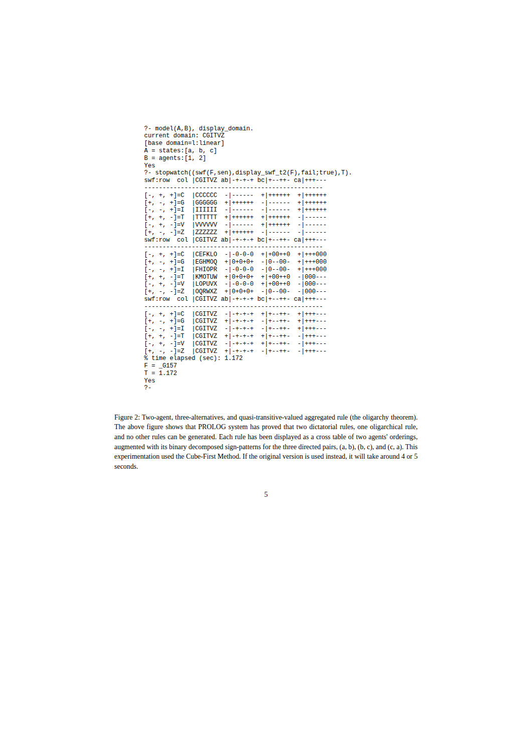?- model(A,B), display_domain.
current domain: CGITVZ
[base domain=l:linear]
A = states:[a, b, c]
B = agents:[1, 2]
Yes
?- stopwatch((swf(F,sen),display_swf_t2(F),fail;true),T).
swf:row  col |CGITVZ ab|-+-+-+ bc|+--++- ca|+++---
-------------------------------------------------
[-, +, +]=C  |CCCCCC  -|------  +|++++++  +|++++++
[+, -, +]=G  |GGGGGG  +|++++++  -|------  +|++++++
[-, -, +]=I  |IIIIII  -|------  -|------  +|++++++
[+, +, -]=T  |TTTTTT  +|++++++  +|++++++  -|------
[-, +, -]=V  |VVVVVV  -|------  +|++++++  -|------
[+, -, -]=Z  |ZZZZZZ  +|++++++  -|------  -|------
swf:row  col |CGITVZ ab|-+-+-+ bc|+--++- ca|+++---
-------------------------------------------------
[-, +, +]=C  |CEFKLO  -|-0-0-0  +|+00++0  +|+++000
[+, -, +]=G  |EGHMOQ  +|0+0+0+  -|0--00-  +|+++000
[-, -, +]=I  |FHIOPR  -|-0-0-0  -|0--00-  +|+++000
[+, +, -]=T  |KMOTUW  +|0+0+0+  +|+00++0  -|000---
[-, +, -]=V  |LOPUVX  -|-0-0-0  +|+00++0  -|000---
[+, -, -]=Z  |OQRWXZ  +|0+0+0+  -|0--00-  -|000---
swf:row  col |CGITVZ ab|-+-+-+ bc|+--++- ca|+++---
-------------------------------------------------
[-, +, +]=C  |CGITVZ  -|-+-+-+  +|+--++-  +|+++---
[+, -, +]=G  |CGITVZ  +|-+-+-+  -|+--++-  +|+++---
[-, -, +]=I  |CGITVZ  -|-+-+-+  -|+--++-  +|+++---
[+, +, -]=T  |CGITVZ  +|-+-+-+  +|+--++-  -|+++---
[-, +, -]=V  |CGITVZ  -|-+-+-+  +|+--++-  -|+++---
[+, -, -]=Z  |CGITVZ  +|-+-+-+  -|+--++-  -|+++---
% time elapsed (sec): 1.172
F = _G157
T = 1.172
Yes
?-
Figure 2: Two-agent, three-alternatives, and quasi-transitive-valued aggregated rule (the oligarchy theorem). The above figure shows that PROLOG system has proved that two dictatorial rules, one oligarchical rule, and no other rules can be generated. Each rule has been displayed as a cross table of two agents' orderings, augmented with its binary decomposed sign-patterns for the three directed pairs, (a, b), (b, c), and (c, a). This experimentation used the Cube-First Method. If the original version is used instead, it will take around 4 or 5 seconds.
5